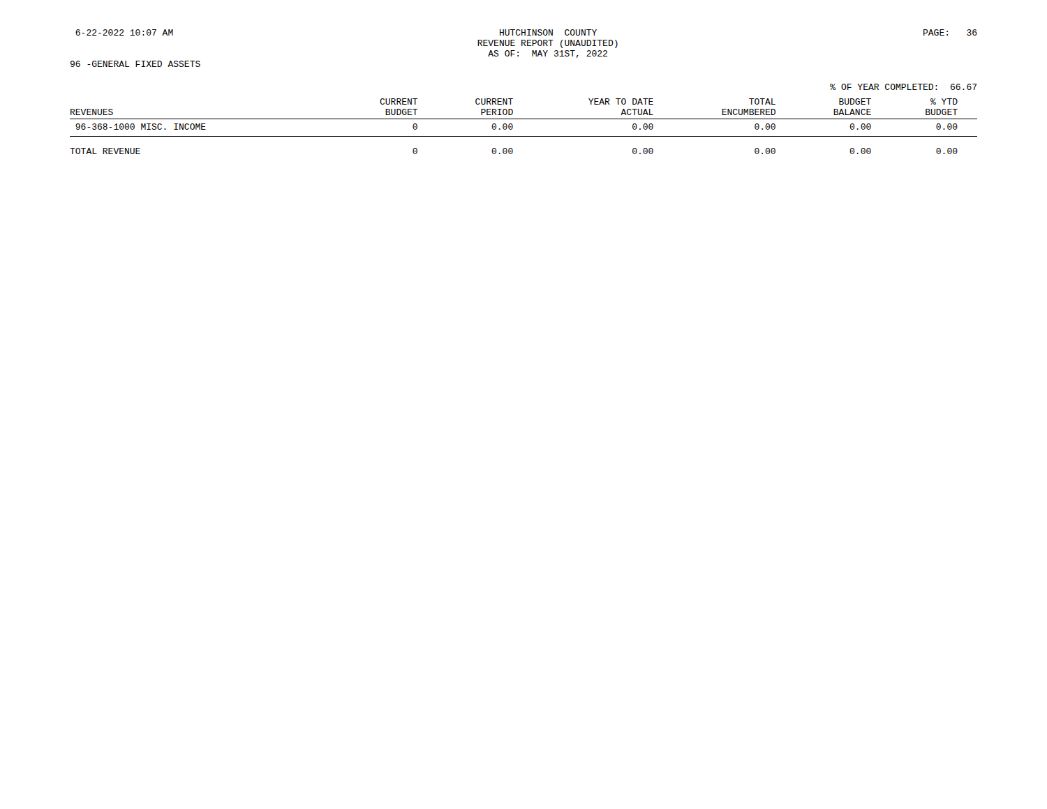6-22-2022 10:07 AM
HUTCHINSON COUNTY REVENUE REPORT (UNAUDITED) AS OF: MAY 31ST, 2022
PAGE: 36
96 -GENERAL FIXED ASSETS
% OF YEAR COMPLETED: 66.67
| | CURRENT | CURRENT | YEAR TO DATE | TOTAL | BUDGET | % YTD |
| --- | --- | --- | --- | --- | --- | --- |
| REVENUES | BUDGET | PERIOD | ACTUAL | ENCUMBERED | BALANCE | BUDGET |
| 96-368-1000 MISC. INCOME | 0 | 0.00 | 0.00 | 0.00 | 0.00 | 0.00 |
| TOTAL REVENUE | 0 | 0.00 | 0.00 | 0.00 | 0.00 | 0.00 |